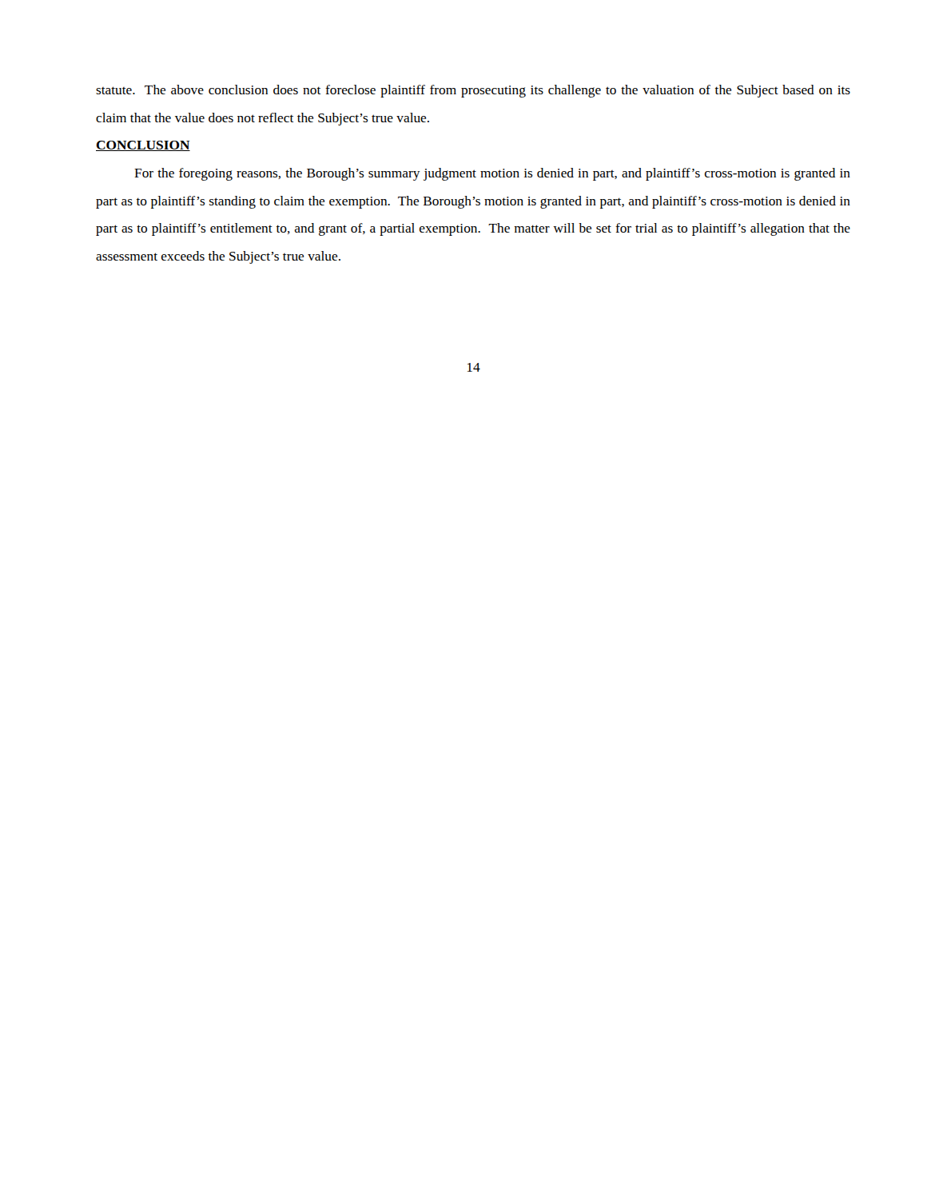statute. The above conclusion does not foreclose plaintiff from prosecuting its challenge to the valuation of the Subject based on its claim that the value does not reflect the Subject’s true value.
CONCLUSION
For the foregoing reasons, the Borough’s summary judgment motion is denied in part, and plaintiff’s cross-motion is granted in part as to plaintiff’s standing to claim the exemption. The Borough’s motion is granted in part, and plaintiff’s cross-motion is denied in part as to plaintiff’s entitlement to, and grant of, a partial exemption. The matter will be set for trial as to plaintiff’s allegation that the assessment exceeds the Subject’s true value.
14